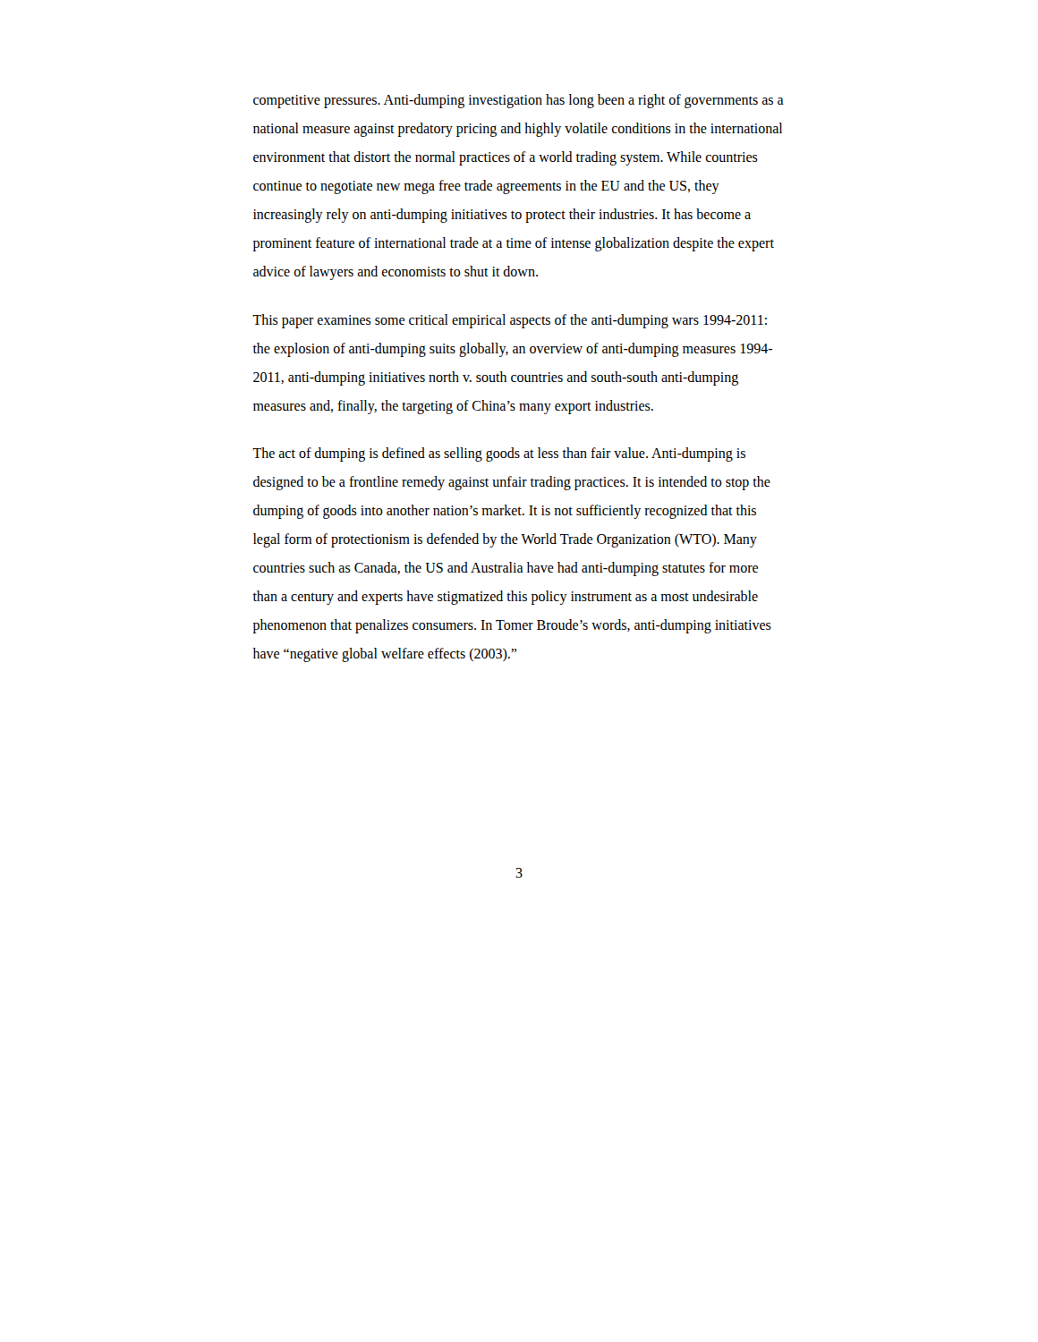competitive pressures. Anti-dumping investigation has long been a right of governments as a national measure against predatory pricing and highly volatile conditions in the international environment that distort the normal practices of a world trading system. While countries continue to negotiate new mega free trade agreements in the EU and the US, they increasingly rely on anti-dumping initiatives to protect their industries. It has become a prominent feature of international trade at a time of intense globalization despite the expert advice of lawyers and economists to shut it down.
This paper examines some critical empirical aspects of the anti-dumping wars 1994-2011: the explosion of anti-dumping suits globally, an overview of anti-dumping measures 1994-2011, anti-dumping initiatives north v. south countries and south-south anti-dumping measures and, finally, the targeting of China’s many export industries.
The act of dumping is defined as selling goods at less than fair value. Anti-dumping is designed to be a frontline remedy against unfair trading practices. It is intended to stop the dumping of goods into another nation’s market. It is not sufficiently recognized that this legal form of protectionism is defended by the World Trade Organization (WTO). Many countries such as Canada, the US and Australia have had anti-dumping statutes for more than a century and experts have stigmatized this policy instrument as a most undesirable phenomenon that penalizes consumers. In Tomer Broude’s words, anti-dumping initiatives have “negative global welfare effects (2003).”
3